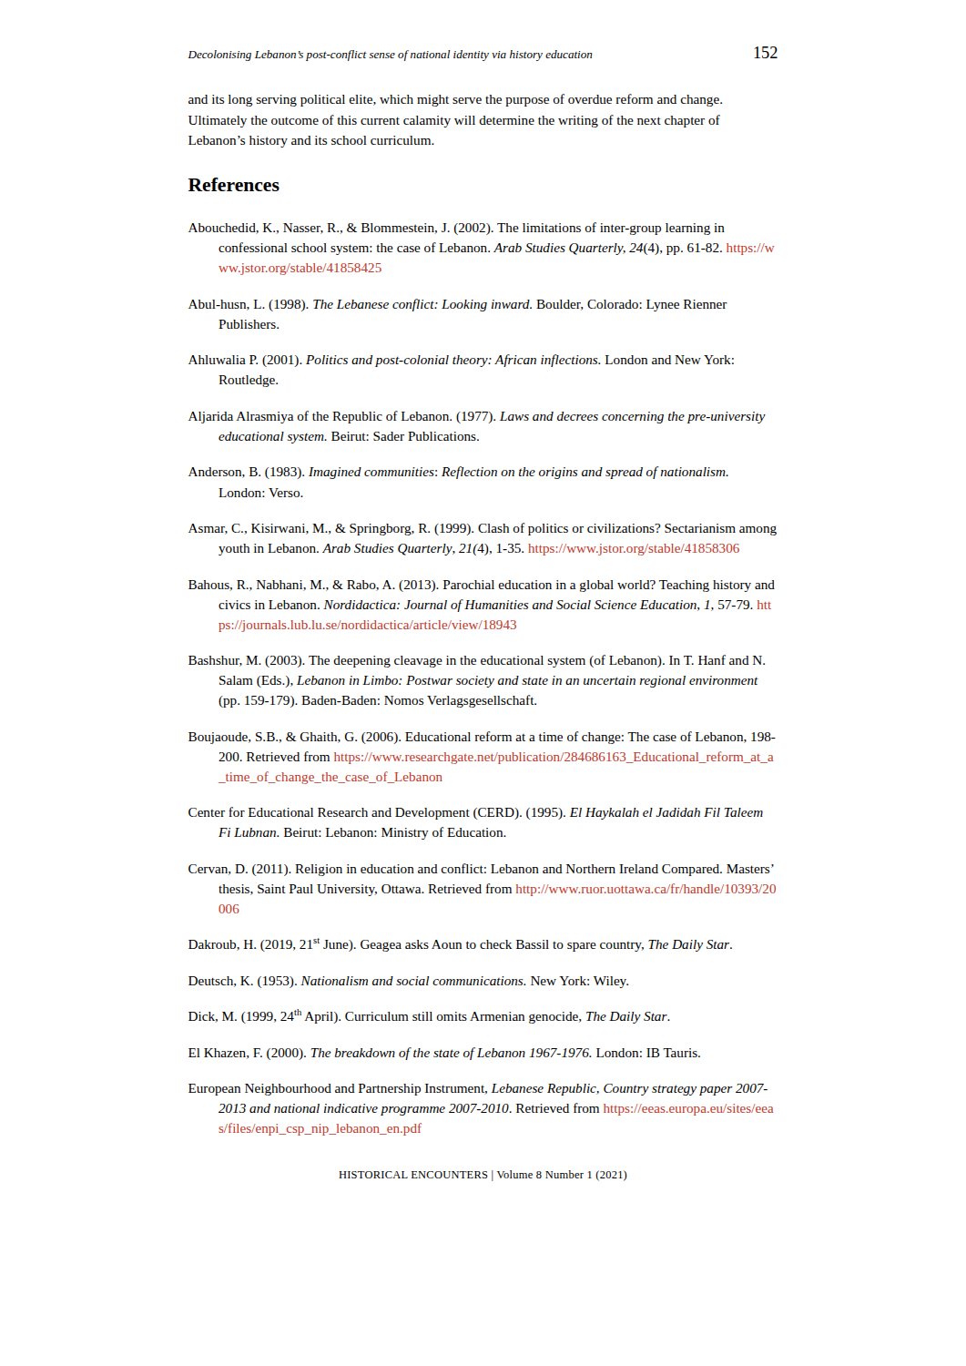Decolonising Lebanon’s post-conflict sense of national identity via history education 152
and its long serving political elite, which might serve the purpose of overdue reform and change. Ultimately the outcome of this current calamity will determine the writing of the next chapter of Lebanon’s history and its school curriculum.
References
Abouchedid, K., Nasser, R., & Blommestein, J. (2002). The limitations of inter-group learning in confessional school system: the case of Lebanon. Arab Studies Quarterly, 24(4), pp. 61-82. https://www.jstor.org/stable/41858425
Abul-husn, L. (1998). The Lebanese conflict: Looking inward. Boulder, Colorado: Lynee Rienner Publishers.
Ahluwalia P. (2001). Politics and post-colonial theory: African inflections. London and New York: Routledge.
Aljarida Alrasmiya of the Republic of Lebanon. (1977). Laws and decrees concerning the pre-university educational system. Beirut: Sader Publications.
Anderson, B. (1983). Imagined communities: Reflection on the origins and spread of nationalism. London: Verso.
Asmar, C., Kisirwani, M., & Springborg, R. (1999). Clash of politics or civilizations? Sectarianism among youth in Lebanon. Arab Studies Quarterly, 21(4), 1-35. https://www.jstor.org/stable/41858306
Bahous, R., Nabhani, M., & Rabo, A. (2013). Parochial education in a global world? Teaching history and civics in Lebanon. Nordidactica: Journal of Humanities and Social Science Education, 1, 57-79. https://journals.lub.lu.se/nordidactica/article/view/18943
Bashshur, M. (2003). The deepening cleavage in the educational system (of Lebanon). In T. Hanf and N. Salam (Eds.), Lebanon in Limbo: Postwar society and state in an uncertain regional environment (pp. 159-179). Baden-Baden: Nomos Verlagsgesellschaft.
Boujaoude, S.B., & Ghaith, G. (2006). Educational reform at a time of change: The case of Lebanon, 198-200. Retrieved from https://www.researchgate.net/publication/284686163_Educational_reform_at_a_time_of_change_the_case_of_Lebanon
Center for Educational Research and Development (CERD). (1995). El Haykalah el Jadidah Fil Taleem Fi Lubnan. Beirut: Lebanon: Ministry of Education.
Cervan, D. (2011). Religion in education and conflict: Lebanon and Northern Ireland Compared. Masters’ thesis, Saint Paul University, Ottawa. Retrieved from http://www.ruor.uottawa.ca/fr/handle/10393/20006
Dakroub, H. (2019, 21st June). Geagea asks Aoun to check Bassil to spare country, The Daily Star.
Deutsch, K. (1953). Nationalism and social communications. New York: Wiley.
Dick, M. (1999, 24th April). Curriculum still omits Armenian genocide, The Daily Star.
El Khazen, F. (2000). The breakdown of the state of Lebanon 1967-1976. London: IB Tauris.
European Neighbourhood and Partnership Instrument, Lebanese Republic, Country strategy paper 2007-2013 and national indicative programme 2007-2010. Retrieved from https://eeas.europa.eu/sites/eeas/files/enpi_csp_nip_lebanon_en.pdf
HISTORICAL ENCOUNTERS | Volume 8 Number 1 (2021)